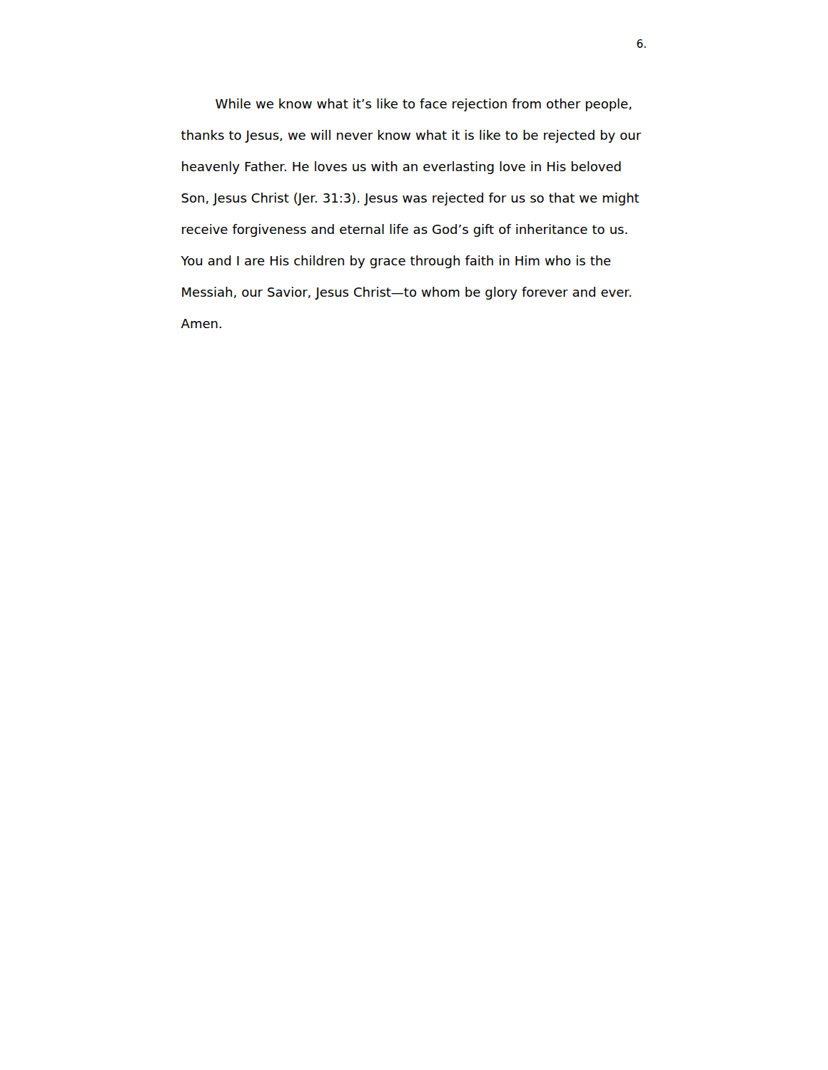6.
While we know what it’s like to face rejection from other people, thanks to Jesus, we will never know what it is like to be rejected by our heavenly Father. He loves us with an everlasting love in His beloved Son, Jesus Christ (Jer. 31:3). Jesus was rejected for us so that we might receive forgiveness and eternal life as God’s gift of inheritance to us. You and I are His children by grace through faith in Him who is the Messiah, our Savior, Jesus Christ—to whom be glory forever and ever. Amen.